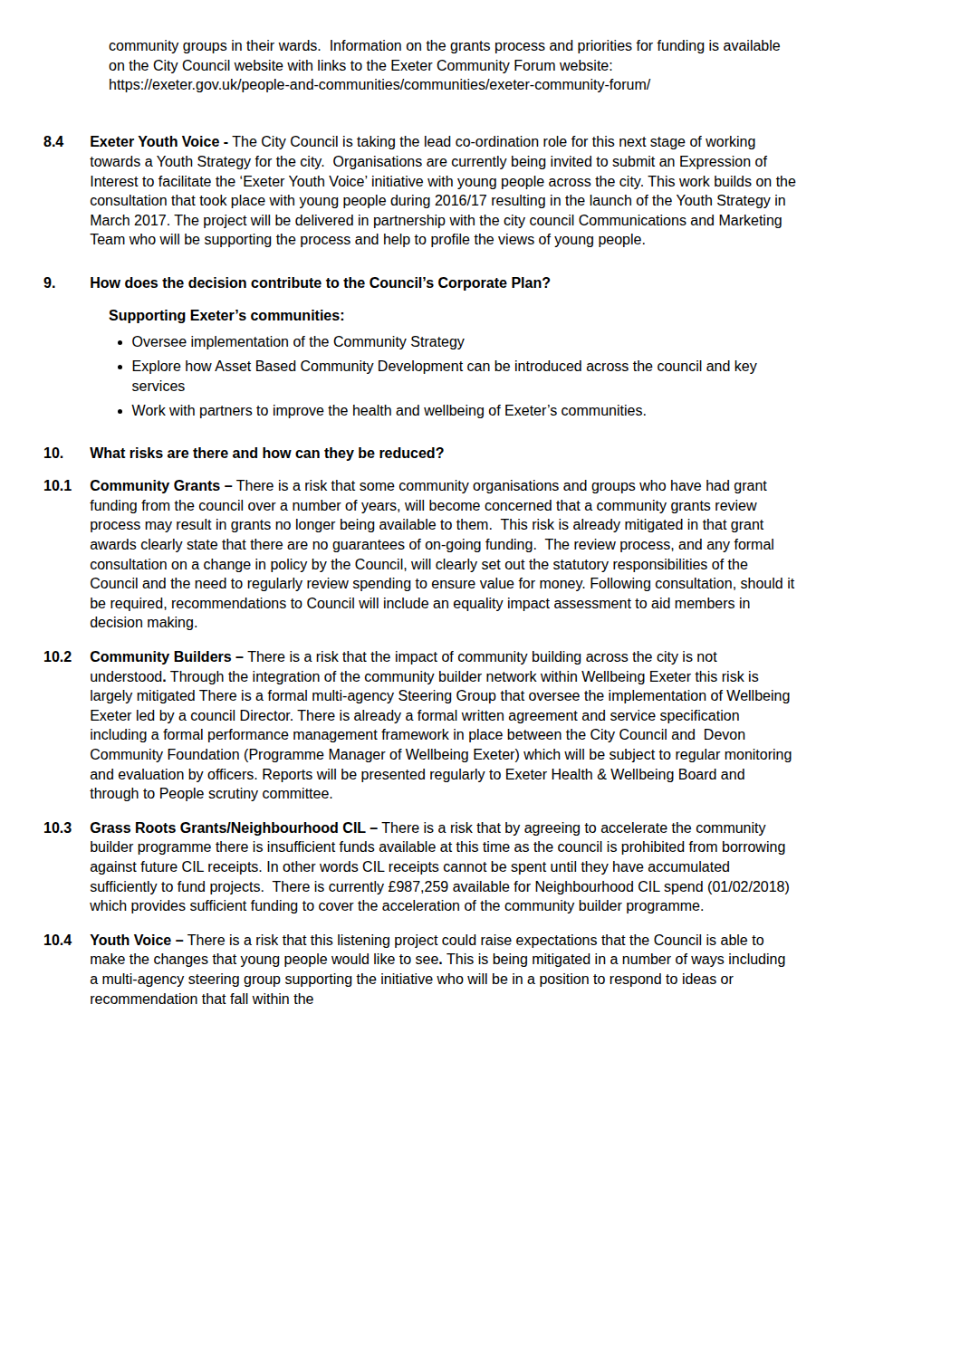community groups in their wards. Information on the grants process and priorities for funding is available on the City Council website with links to the Exeter Community Forum website: https://exeter.gov.uk/people-and-communities/communities/exeter-community-forum/
8.4
Exeter Youth Voice - The City Council is taking the lead co-ordination role for this next stage of working towards a Youth Strategy for the city. Organisations are currently being invited to submit an Expression of Interest to facilitate the ‘Exeter Youth Voice’ initiative with young people across the city. This work builds on the consultation that took place with young people during 2016/17 resulting in the launch of the Youth Strategy in March 2017. The project will be delivered in partnership with the city council Communications and Marketing Team who will be supporting the process and help to profile the views of young people.
9.
How does the decision contribute to the Council’s Corporate Plan?
Supporting Exeter’s communities:
Oversee implementation of the Community Strategy
Explore how Asset Based Community Development can be introduced across the council and key services
Work with partners to improve the health and wellbeing of Exeter’s communities.
10.
What risks are there and how can they be reduced?
10.1
Community Grants – There is a risk that some community organisations and groups who have had grant funding from the council over a number of years, will become concerned that a community grants review process may result in grants no longer being available to them. This risk is already mitigated in that grant awards clearly state that there are no guarantees of on-going funding. The review process, and any formal consultation on a change in policy by the Council, will clearly set out the statutory responsibilities of the Council and the need to regularly review spending to ensure value for money. Following consultation, should it be required, recommendations to Council will include an equality impact assessment to aid members in decision making.
10.2
Community Builders – There is a risk that the impact of community building across the city is not understood. Through the integration of the community builder network within Wellbeing Exeter this risk is largely mitigated There is a formal multi-agency Steering Group that oversee the implementation of Wellbeing Exeter led by a council Director. There is already a formal written agreement and service specification including a formal performance management framework in place between the City Council and Devon Community Foundation (Programme Manager of Wellbeing Exeter) which will be subject to regular monitoring and evaluation by officers. Reports will be presented regularly to Exeter Health & Wellbeing Board and through to People scrutiny committee.
10.3
Grass Roots Grants/Neighbourhood CIL – There is a risk that by agreeing to accelerate the community builder programme there is insufficient funds available at this time as the council is prohibited from borrowing against future CIL receipts. In other words CIL receipts cannot be spent until they have accumulated sufficiently to fund projects. There is currently £987,259 available for Neighbourhood CIL spend (01/02/2018) which provides sufficient funding to cover the acceleration of the community builder programme.
10.4
Youth Voice – There is a risk that this listening project could raise expectations that the Council is able to make the changes that young people would like to see. This is being mitigated in a number of ways including a multi-agency steering group supporting the initiative who will be in a position to respond to ideas or recommendation that fall within the